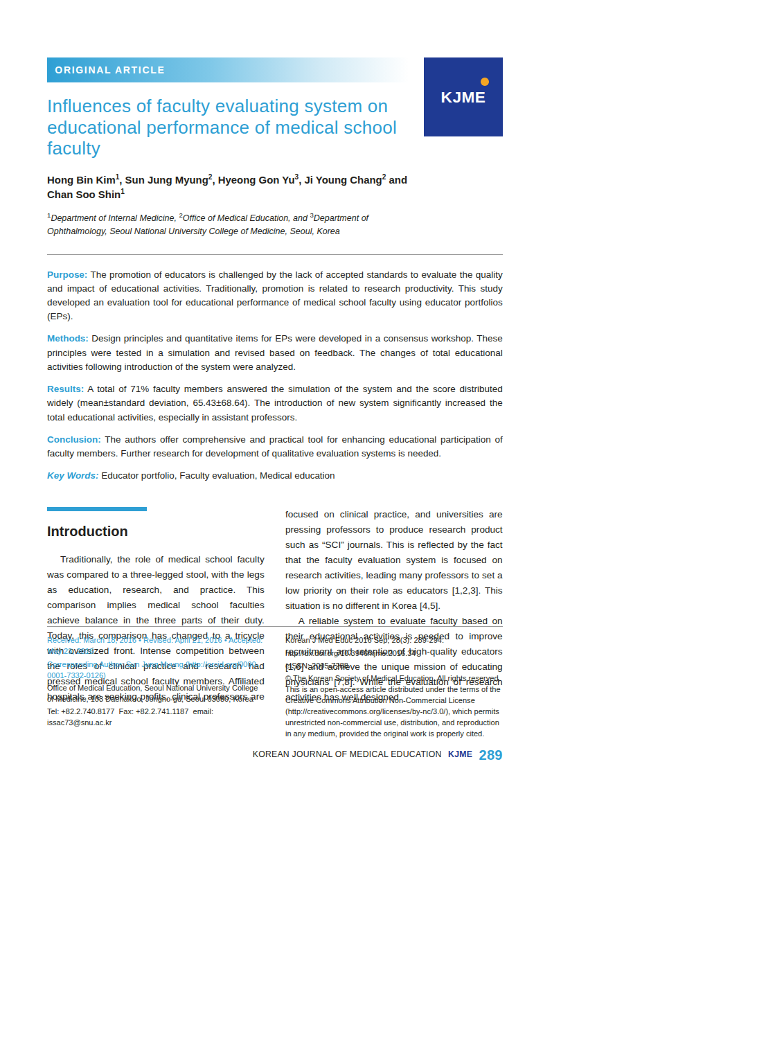Original Article
Influences of faculty evaluating system on educational performance of medical school faculty
Hong Bin Kim1, Sun Jung Myung2, Hyeong Gon Yu3, Ji Young Chang2 and Chan Soo Shin1
1Department of Internal Medicine, 2Office of Medical Education, and 3Department of Ophthalmology, Seoul National University College of Medicine, Seoul, Korea
KJME
Purpose: The promotion of educators is challenged by the lack of accepted standards to evaluate the quality and impact of educational activities. Traditionally, promotion is related to research productivity. This study developed an evaluation tool for educational performance of medical school faculty using educator portfolios (EPs).
Methods: Design principles and quantitative items for EPs were developed in a consensus workshop. These principles were tested in a simulation and revised based on feedback. The changes of total educational activities following introduction of the system were analyzed.
Results: A total of 71% faculty members answered the simulation of the system and the score distributed widely (mean±standard deviation, 65.43±68.64). The introduction of new system significantly increased the total educational activities, especially in assistant professors.
Conclusion: The authors offer comprehensive and practical tool for enhancing educational participation of faculty members. Further research for development of qualitative evaluation systems is needed.
Key Words: Educator portfolio, Faculty evaluation, Medical education
Introduction
Traditionally, the role of medical school faculty was compared to a three-legged stool, with the legs as education, research, and practice. This comparison implies medical school faculties achieve balance in the three parts of their duty. Today, this comparison has changed to a tricycle with oversized front. Intense competition between the roles of clinical practice and research had pressed medical school faculty members. Affiliated hospitals are seeking profits, clinical professors are focused on clinical practice, and universities are pressing professors to produce research product such as “SCI” journals. This is reflected by the fact that the faculty evaluation system is focused on research activities, leading many professors to set a low priority on their role as educators [1,2,3]. This situation is no different in Korea [4,5].
A reliable system to evaluate faculty based on their educational activities is needed to improve recruitment and retention of high-quality educators [1,6] and achieve the unique mission of educating physicians [7,8]. While the evaluation of research activities has well designed
Received: March 18, 2016 • Revised: April 21, 2016 • Accepted: May 23, 2016
Corresponding Author: Sun Jung Myung (http://orcid.org/0000-0001-7332-0126)
Office of Medical Education, Seoul National University College of Medicine, 103 Daehak-ro, Jongno-gu, Seoul 03080, Korea
Tel: +82.2.740.8177 Fax: +82.2.741.1187 email: issac73@snu.ac.kr
Korean J Med Educ 2016 Sep; 28(3): 289-294.
http://dx.doi.org/10.3946/kjme.2016.34
eISSN: 2005-7288
© The Korean Society of Medical Education. All rights reserved. This is an open-access article distributed under the terms of the Creative Commons Attribution Non-Commercial License (http://creativecommons.org/licenses/by-nc/3.0/), which permits unrestricted non-commercial use, distribution, and reproduction in any medium, provided the original work is properly cited.
KOREAN JOURNAL OF MEDICAL EDUCATION KJME 289